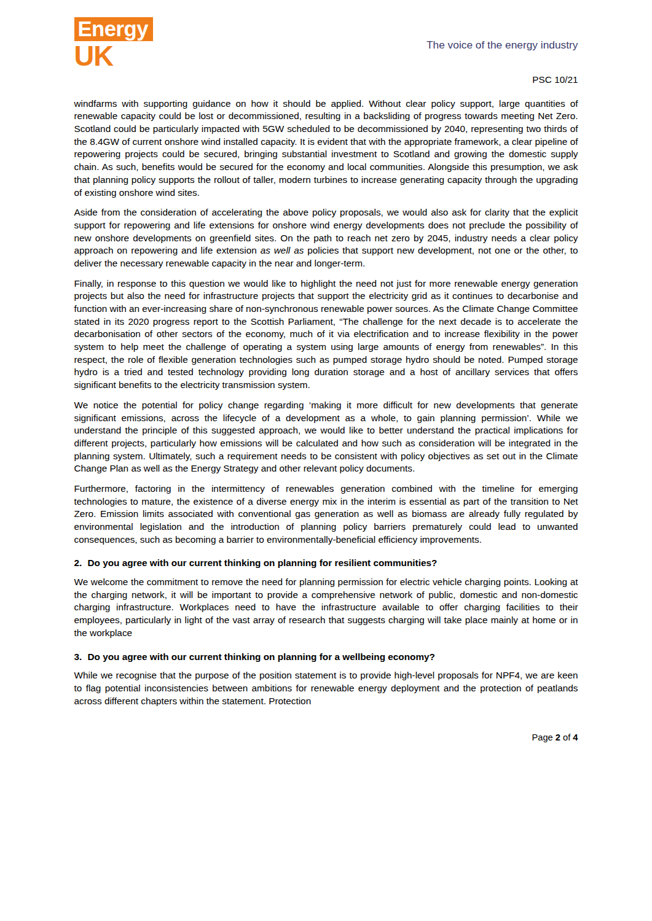Energy UK
The voice of the energy industry
PSC 10/21
windfarms with supporting guidance on how it should be applied. Without clear policy support, large quantities of renewable capacity could be lost or decommissioned, resulting in a backsliding of progress towards meeting Net Zero. Scotland could be particularly impacted with 5GW scheduled to be decommissioned by 2040, representing two thirds of the 8.4GW of current onshore wind installed capacity. It is evident that with the appropriate framework, a clear pipeline of repowering projects could be secured, bringing substantial investment to Scotland and growing the domestic supply chain. As such, benefits would be secured for the economy and local communities. Alongside this presumption, we ask that planning policy supports the rollout of taller, modern turbines to increase generating capacity through the upgrading of existing onshore wind sites.
Aside from the consideration of accelerating the above policy proposals, we would also ask for clarity that the explicit support for repowering and life extensions for onshore wind energy developments does not preclude the possibility of new onshore developments on greenfield sites. On the path to reach net zero by 2045, industry needs a clear policy approach on repowering and life extension as well as policies that support new development, not one or the other, to deliver the necessary renewable capacity in the near and longer-term.
Finally, in response to this question we would like to highlight the need not just for more renewable energy generation projects but also the need for infrastructure projects that support the electricity grid as it continues to decarbonise and function with an ever-increasing share of non-synchronous renewable power sources. As the Climate Change Committee stated in its 2020 progress report to the Scottish Parliament, “The challenge for the next decade is to accelerate the decarbonisation of other sectors of the economy, much of it via electrification and to increase flexibility in the power system to help meet the challenge of operating a system using large amounts of energy from renewables”. In this respect, the role of flexible generation technologies such as pumped storage hydro should be noted. Pumped storage hydro is a tried and tested technology providing long duration storage and a host of ancillary services that offers significant benefits to the electricity transmission system.
We notice the potential for policy change regarding ‘making it more difficult for new developments that generate significant emissions, across the lifecycle of a development as a whole, to gain planning permission’. While we understand the principle of this suggested approach, we would like to better understand the practical implications for different projects, particularly how emissions will be calculated and how such as consideration will be integrated in the planning system. Ultimately, such a requirement needs to be consistent with policy objectives as set out in the Climate Change Plan as well as the Energy Strategy and other relevant policy documents.
Furthermore, factoring in the intermittency of renewables generation combined with the timeline for emerging technologies to mature, the existence of a diverse energy mix in the interim is essential as part of the transition to Net Zero. Emission limits associated with conventional gas generation as well as biomass are already fully regulated by environmental legislation and the introduction of planning policy barriers prematurely could lead to unwanted consequences, such as becoming a barrier to environmentally-beneficial efficiency improvements.
2. Do you agree with our current thinking on planning for resilient communities?
We welcome the commitment to remove the need for planning permission for electric vehicle charging points. Looking at the charging network, it will be important to provide a comprehensive network of public, domestic and non-domestic charging infrastructure. Workplaces need to have the infrastructure available to offer charging facilities to their employees, particularly in light of the vast array of research that suggests charging will take place mainly at home or in the workplace
3. Do you agree with our current thinking on planning for a wellbeing economy?
While we recognise that the purpose of the position statement is to provide high-level proposals for NPF4, we are keen to flag potential inconsistencies between ambitions for renewable energy deployment and the protection of peatlands across different chapters within the statement. Protection
Page 2 of 4